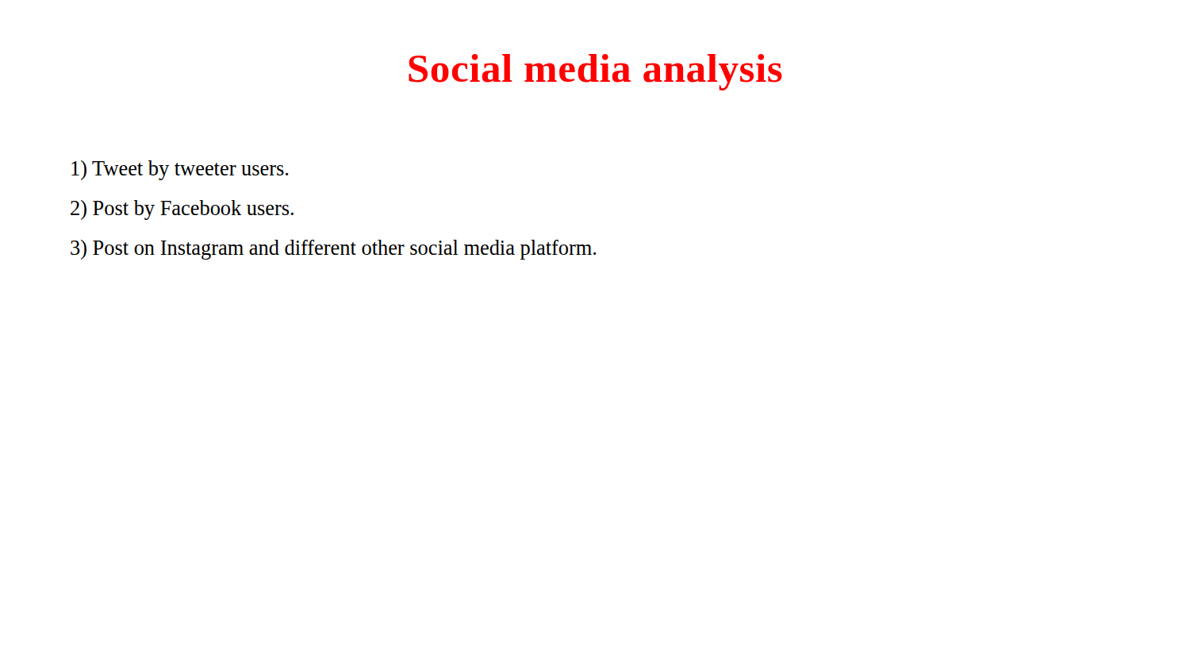Social media analysis
1) Tweet by tweeter users.
2) Post by Facebook users.
3) Post on Instagram and different other social media platform.